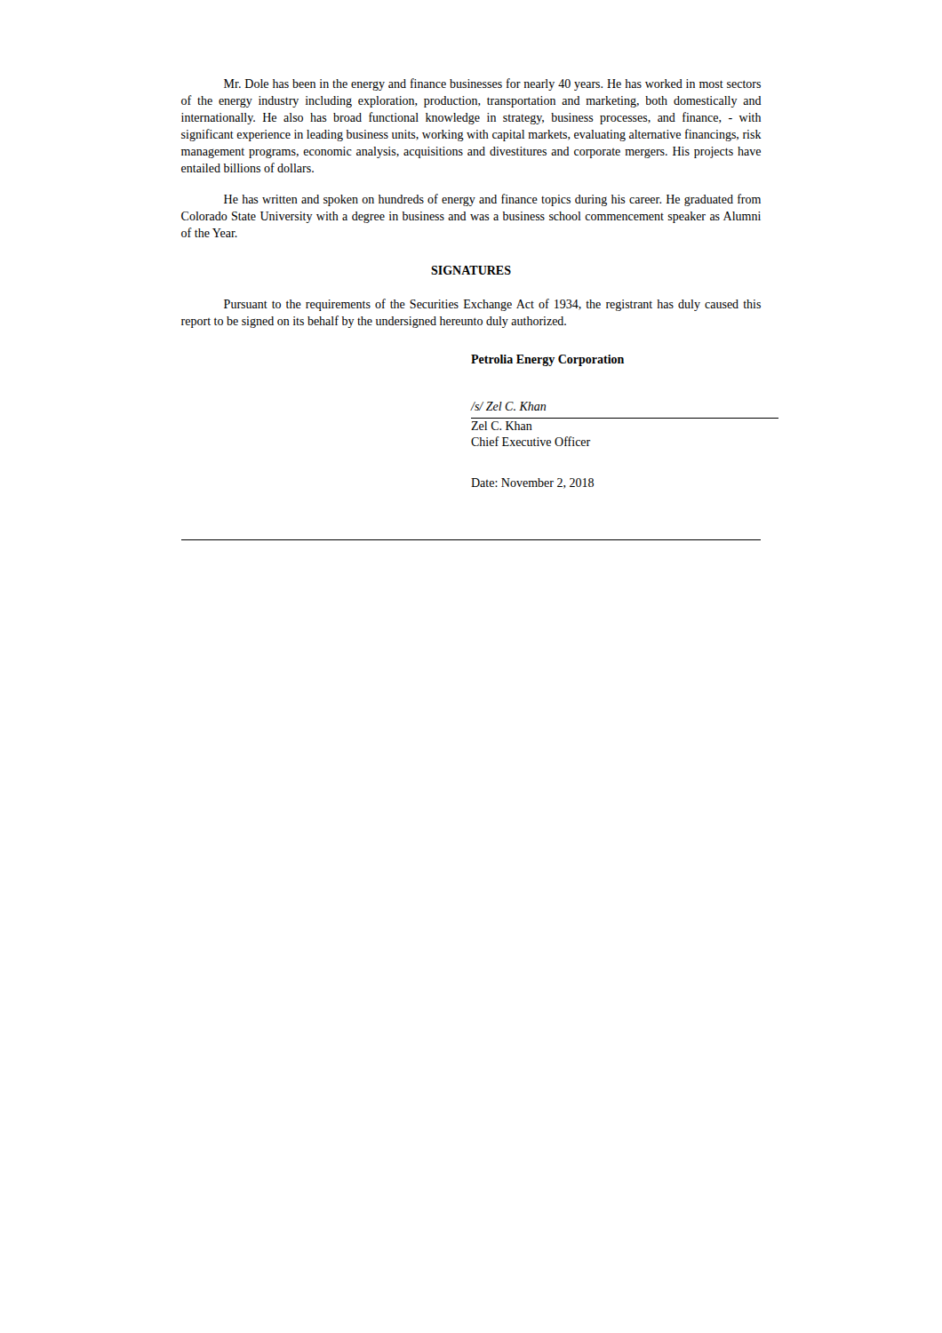Mr. Dole has been in the energy and finance businesses for nearly 40 years. He has worked in most sectors of the energy industry including exploration, production, transportation and marketing, both domestically and internationally. He also has broad functional knowledge in strategy, business processes, and finance, - with significant experience in leading business units, working with capital markets, evaluating alternative financings, risk management programs, economic analysis, acquisitions and divestitures and corporate mergers. His projects have entailed billions of dollars.
He has written and spoken on hundreds of energy and finance topics during his career. He graduated from Colorado State University with a degree in business and was a business school commencement speaker as Alumni of the Year.
SIGNATURES
Pursuant to the requirements of the Securities Exchange Act of 1934, the registrant has duly caused this report to be signed on its behalf by the undersigned hereunto duly authorized.
Petrolia Energy Corporation
/s/ Zel C. Khan
Zel C. Khan
Chief Executive Officer
Date: November 2, 2018